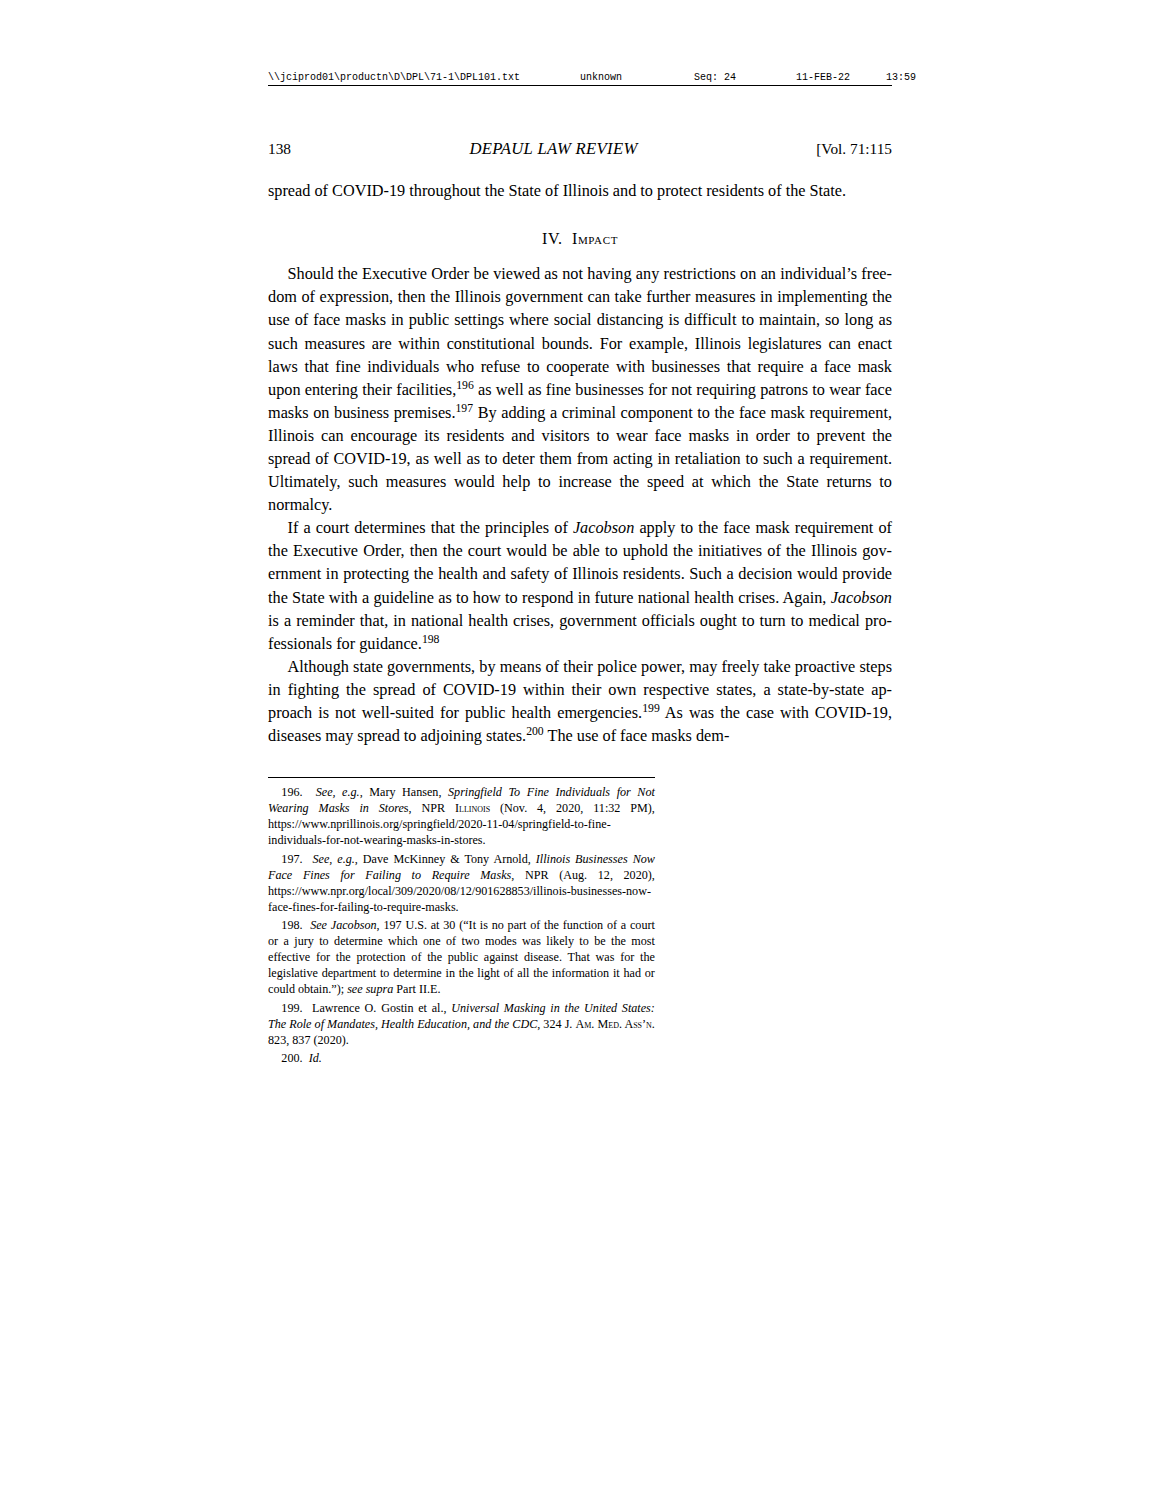\\jciprod01\productn\D\DPL\71-1\DPL101.txt unknown Seq: 24 11-FEB-22 13:59
138 DEPAUL LAW REVIEW [Vol. 71:115
spread of COVID-19 throughout the State of Illinois and to protect residents of the State.
IV. Impact
Should the Executive Order be viewed as not having any restrictions on an individual’s freedom of expression, then the Illinois government can take further measures in implementing the use of face masks in public settings where social distancing is difficult to maintain, so long as such measures are within constitutional bounds. For example, Illinois legislatures can enact laws that fine individuals who refuse to cooperate with businesses that require a face mask upon entering their facilities,196 as well as fine businesses for not requiring patrons to wear face masks on business premises.197 By adding a criminal component to the face mask requirement, Illinois can encourage its residents and visitors to wear face masks in order to prevent the spread of COVID-19, as well as to deter them from acting in retaliation to such a requirement. Ultimately, such measures would help to increase the speed at which the State returns to normalcy.
If a court determines that the principles of Jacobson apply to the face mask requirement of the Executive Order, then the court would be able to uphold the initiatives of the Illinois government in protecting the health and safety of Illinois residents. Such a decision would provide the State with a guideline as to how to respond in future national health crises. Again, Jacobson is a reminder that, in national health crises, government officials ought to turn to medical professionals for guidance.198
Although state governments, by means of their police power, may freely take proactive steps in fighting the spread of COVID-19 within their own respective states, a state-by-state approach is not well-suited for public health emergencies.199 As was the case with COVID-19, diseases may spread to adjoining states.200 The use of face masks dem-
196. See, e.g., Mary Hansen, Springfield To Fine Individuals for Not Wearing Masks in Stores, NPR Illinois (Nov. 4, 2020, 11:32 PM), https://www.nprillinois.org/springfield/2020-11-04/springfield-to-fine-individuals-for-not-wearing-masks-in-stores.
197. See, e.g., Dave McKinney & Tony Arnold, Illinois Businesses Now Face Fines for Failing to Require Masks, NPR (Aug. 12, 2020), https://www.npr.org/local/309/2020/08/12/901628853/illinois-businesses-now-face-fines-for-failing-to-require-masks.
198. See Jacobson, 197 U.S. at 30 (“It is no part of the function of a court or a jury to determine which one of two modes was likely to be the most effective for the protection of the public against disease. That was for the legislative department to determine in the light of all the information it had or could obtain.”); see supra Part II.E.
199. Lawrence O. Gostin et al., Universal Masking in the United States: The Role of Mandates, Health Education, and the CDC, 324 J. Am. Med. Ass’n. 823, 837 (2020).
200. Id.